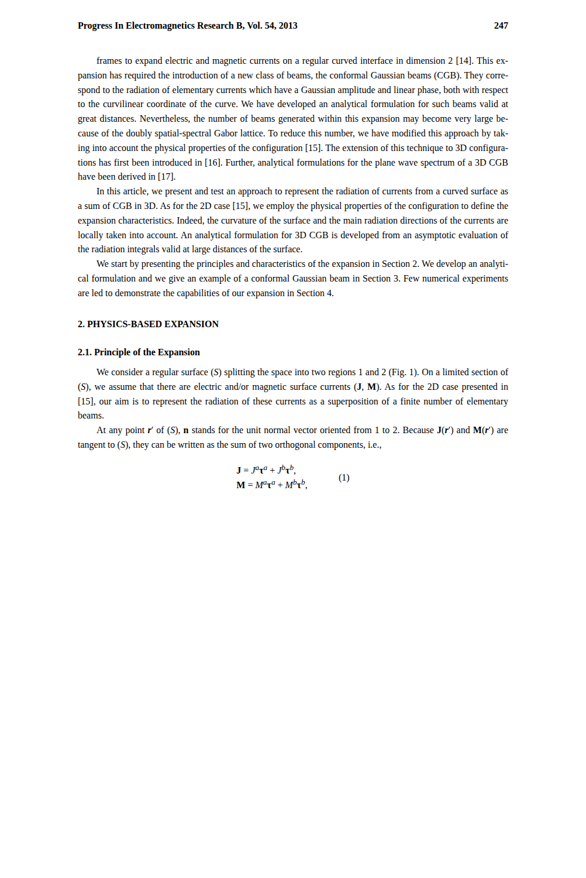Progress In Electromagnetics Research B, Vol. 54, 2013 247
frames to expand electric and magnetic currents on a regular curved interface in dimension 2 [14]. This expansion has required the introduction of a new class of beams, the conformal Gaussian beams (CGB). They correspond to the radiation of elementary currents which have a Gaussian amplitude and linear phase, both with respect to the curvilinear coordinate of the curve. We have developed an analytical formulation for such beams valid at great distances. Nevertheless, the number of beams generated within this expansion may become very large because of the doubly spatial-spectral Gabor lattice. To reduce this number, we have modified this approach by taking into account the physical properties of the configuration [15]. The extension of this technique to 3D configurations has first been introduced in [16]. Further, analytical formulations for the plane wave spectrum of a 3D CGB have been derived in [17].
In this article, we present and test an approach to represent the radiation of currents from a curved surface as a sum of CGB in 3D. As for the 2D case [15], we employ the physical properties of the configuration to define the expansion characteristics. Indeed, the curvature of the surface and the main radiation directions of the currents are locally taken into account. An analytical formulation for 3D CGB is developed from an asymptotic evaluation of the radiation integrals valid at large distances of the surface.
We start by presenting the principles and characteristics of the expansion in Section 2. We develop an analytical formulation and we give an example of a conformal Gaussian beam in Section 3. Few numerical experiments are led to demonstrate the capabilities of our expansion in Section 4.
2. PHYSICS-BASED EXPANSION
2.1. Principle of the Expansion
We consider a regular surface (S) splitting the space into two regions 1 and 2 (Fig. 1). On a limited section of (S), we assume that there are electric and/or magnetic surface currents (J, M). As for the 2D case presented in [15], our aim is to represent the radiation of these currents as a superposition of a finite number of elementary beams.
At any point r′ of (S), n stands for the unit normal vector oriented from 1 to 2. Because J(r′) and M(r′) are tangent to (S), they can be written as the sum of two orthogonal components, i.e.,
J = Jaτa + Jbτb,
M = Maτa + Mbτb,
(1)